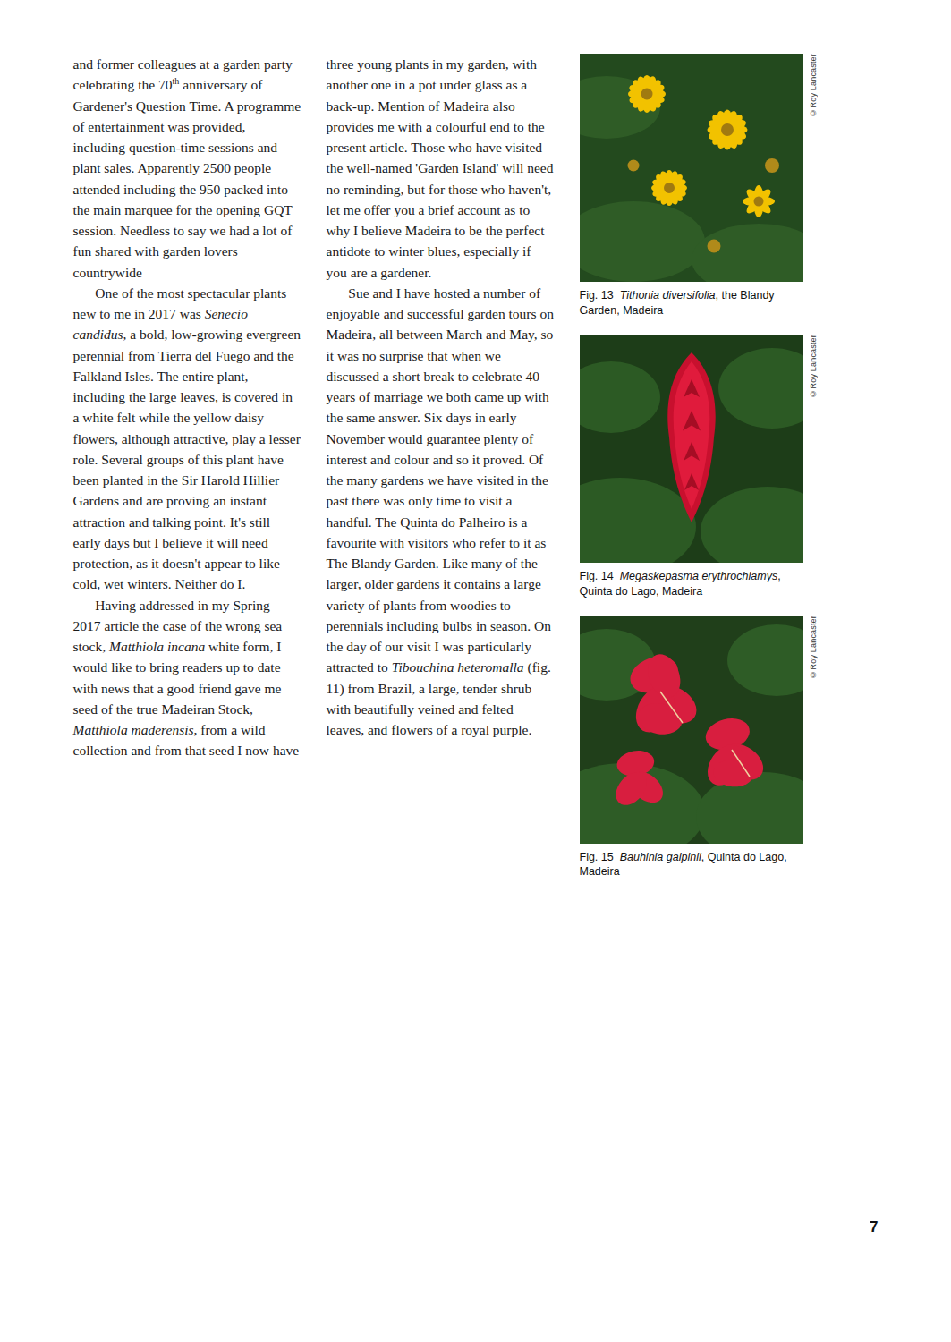and former colleagues at a garden party celebrating the 70th anniversary of Gardener's Question Time. A programme of entertainment was provided, including question-time sessions and plant sales. Apparently 2500 people attended including the 950 packed into the main marquee for the opening GQT session. Needless to say we had a lot of fun shared with garden lovers countrywide
One of the most spectacular plants new to me in 2017 was Senecio candidus, a bold, low-growing evergreen perennial from Tierra del Fuego and the Falkland Isles. The entire plant, including the large leaves, is covered in a white felt while the yellow daisy flowers, although attractive, play a lesser role. Several groups of this plant have been planted in the Sir Harold Hillier Gardens and are proving an instant attraction and talking point. It's still early days but I believe it will need protection, as it doesn't appear to like cold, wet winters. Neither do I.
Having addressed in my Spring 2017 article the case of the wrong sea stock, Matthiola incana white form, I would like to bring readers up to date with news that a good friend gave me seed of the true Madeiran Stock, Matthiola maderensis, from a wild collection and from that seed I now have
three young plants in my garden, with another one in a pot under glass as a back-up. Mention of Madeira also provides me with a colourful end to the present article. Those who have visited the well-named 'Garden Island' will need no reminding, but for those who haven't, let me offer you a brief account as to why I believe Madeira to be the perfect antidote to winter blues, especially if you are a gardener.
Sue and I have hosted a number of enjoyable and successful garden tours on Madeira, all between March and May, so it was no surprise that when we discussed a short break to celebrate 40 years of marriage we both came up with the same answer. Six days in early November would guarantee plenty of interest and colour and so it proved. Of the many gardens we have visited in the past there was only time to visit a handful. The Quinta do Palheiro is a favourite with visitors who refer to it as The Blandy Garden. Like many of the larger, older gardens it contains a large variety of plants from woodies to perennials including bulbs in season. On the day of our visit I was particularly attracted to Tibouchina heteromalla (fig. 11) from Brazil, a large, tender shrub with beautifully veined and felted leaves, and flowers of a royal purple.
©Roy Lancaster
Fig. 13 Tithonia diversifolia, the Blandy Garden, Madeira
©Roy Lancaster
Fig. 14 Megaskepasma erythrochlamys, Quinta do Lago, Madeira
©Roy Lancaster
Fig. 15 Bauhinia galpinii, Quinta do Lago, Madeira
7